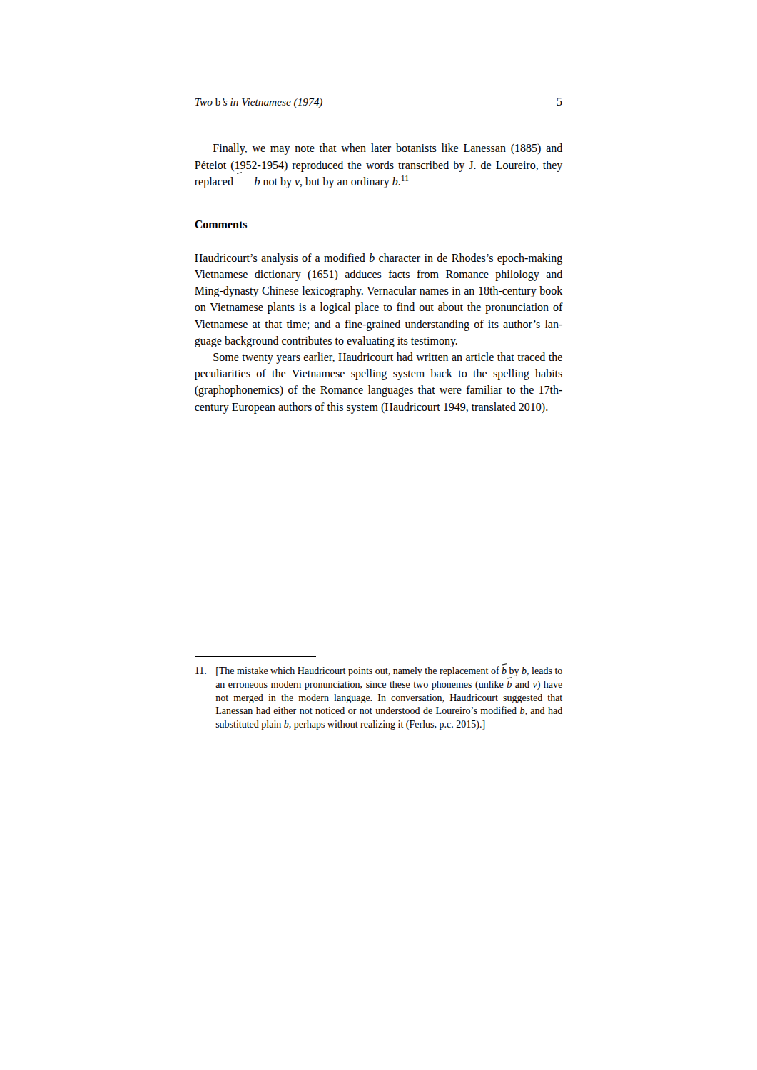Two b’s in Vietnamese (1974)
5
Finally, we may note that when later botanists like Lanessan (1885) and Pételot (1952-1954) reproduced the words transcribed by J. de Loureiro, they replaced b not by v, but by an ordinary b.11
Comments
Haudricourt’s analysis of a modified b character in de Rhodes’s epoch-making Vietnamese dictionary (1651) adduces facts from Romance philology and Ming-dynasty Chinese lexicography. Vernacular names in an 18th-century book on Vietnamese plants is a logical place to find out about the pronunciation of Vietnamese at that time; and a fine-grained understanding of its author’s language background contributes to evaluating its testimony.
Some twenty years earlier, Haudricourt had written an article that traced the peculiarities of the Vietnamese spelling system back to the spelling habits (graphophonemics) of the Romance languages that were familiar to the 17th-century European authors of this system (Haudricourt 1949, translated 2010).
11.[The mistake which Haudricourt points out, namely the replacement of b by b, leads to an erroneous modern pronunciation, since these two phonemes (unlike b and v) have not merged in the modern language. In conversation, Haudricourt suggested that Lanessan had either not noticed or not understood de Loureiro’s modified b, and had substituted plain b, perhaps without realizing it (Ferlus, p.c. 2015).]